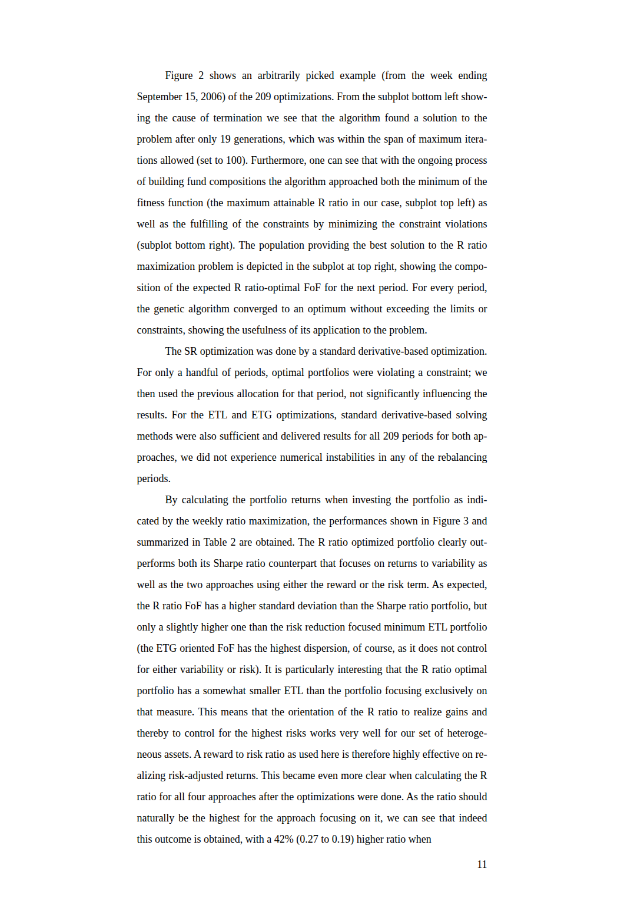Figure 2 shows an arbitrarily picked example (from the week ending September 15, 2006) of the 209 optimizations. From the subplot bottom left showing the cause of termination we see that the algorithm found a solution to the problem after only 19 generations, which was within the span of maximum iterations allowed (set to 100). Furthermore, one can see that with the ongoing process of building fund compositions the algorithm approached both the minimum of the fitness function (the maximum attainable R ratio in our case, subplot top left) as well as the fulfilling of the constraints by minimizing the constraint violations (subplot bottom right). The population providing the best solution to the R ratio maximization problem is depicted in the subplot at top right, showing the composition of the expected R ratio-optimal FoF for the next period. For every period, the genetic algorithm converged to an optimum without exceeding the limits or constraints, showing the usefulness of its application to the problem.
The SR optimization was done by a standard derivative-based optimization. For only a handful of periods, optimal portfolios were violating a constraint; we then used the previous allocation for that period, not significantly influencing the results. For the ETL and ETG optimizations, standard derivative-based solving methods were also sufficient and delivered results for all 209 periods for both approaches, we did not experience numerical instabilities in any of the rebalancing periods.
By calculating the portfolio returns when investing the portfolio as indicated by the weekly ratio maximization, the performances shown in Figure 3 and summarized in Table 2 are obtained. The R ratio optimized portfolio clearly outperforms both its Sharpe ratio counterpart that focuses on returns to variability as well as the two approaches using either the reward or the risk term. As expected, the R ratio FoF has a higher standard deviation than the Sharpe ratio portfolio, but only a slightly higher one than the risk reduction focused minimum ETL portfolio (the ETG oriented FoF has the highest dispersion, of course, as it does not control for either variability or risk). It is particularly interesting that the R ratio optimal portfolio has a somewhat smaller ETL than the portfolio focusing exclusively on that measure. This means that the orientation of the R ratio to realize gains and thereby to control for the highest risks works very well for our set of heterogeneous assets. A reward to risk ratio as used here is therefore highly effective on realizing risk-adjusted returns. This became even more clear when calculating the R ratio for all four approaches after the optimizations were done. As the ratio should naturally be the highest for the approach focusing on it, we can see that indeed this outcome is obtained, with a 42% (0.27 to 0.19) higher ratio when
11